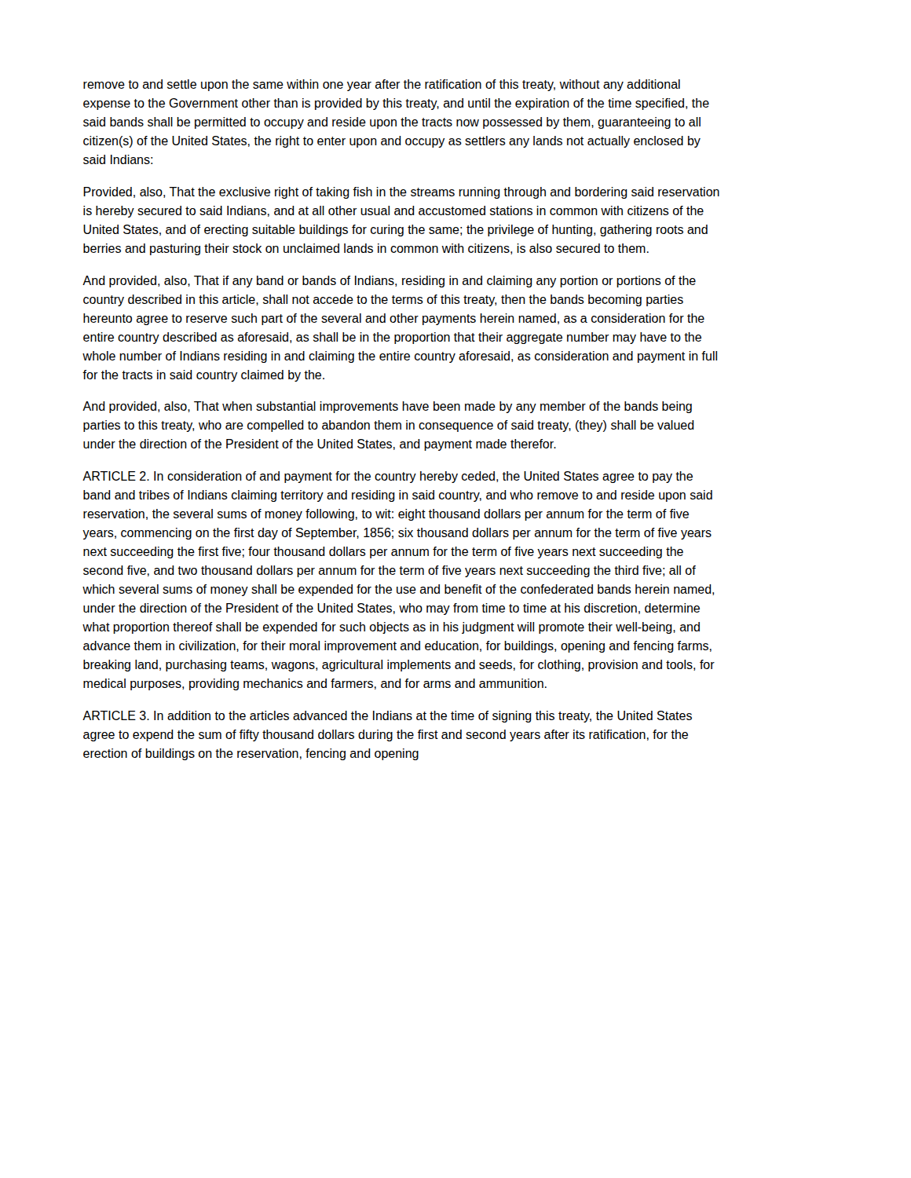remove to and settle upon the same within one year after the ratification of this treaty, without any additional expense to the Government other than is provided by this treaty, and until the expiration of the time specified, the said bands shall be permitted to occupy and reside upon the tracts now possessed by them, guaranteeing to all citizen(s) of the United States, the right to enter upon and occupy as settlers any lands not actually enclosed by said Indians:
Provided, also, That the exclusive right of taking fish in the streams running through and bordering said reservation is hereby secured to said Indians, and at all other usual and accustomed stations in common with citizens of the United States, and of erecting suitable buildings for curing the same; the privilege of hunting, gathering roots and berries and pasturing their stock on unclaimed lands in common with citizens, is also secured to them.
And provided, also, That if any band or bands of Indians, residing in and claiming any portion or portions of the country described in this article, shall not accede to the terms of this treaty, then the bands becoming parties hereunto agree to reserve such part of the several and other payments herein named, as a consideration for the entire country described as aforesaid, as shall be in the proportion that their aggregate number may have to the whole number of Indians residing in and claiming the entire country aforesaid, as consideration and payment in full for the tracts in said country claimed by the.
And provided, also, That when substantial improvements have been made by any member of the bands being parties to this treaty, who are compelled to abandon them in consequence of said treaty, (they) shall be valued under the direction of the President of the United States, and payment made therefor.
ARTICLE 2. In consideration of and payment for the country hereby ceded, the United States agree to pay the band and tribes of Indians claiming territory and residing in said country, and who remove to and reside upon said reservation, the several sums of money following, to wit: eight thousand dollars per annum for the term of five years, commencing on the first day of September, 1856; six thousand dollars per annum for the term of five years next succeeding the first five; four thousand dollars per annum for the term of five years next succeeding the second five, and two thousand dollars per annum for the term of five years next succeeding the third five; all of which several sums of money shall be expended for the use and benefit of the confederated bands herein named, under the direction of the President of the United States, who may from time to time at his discretion, determine what proportion thereof shall be expended for such objects as in his judgment will promote their well-being, and advance them in civilization, for their moral improvement and education, for buildings, opening and fencing farms, breaking land, purchasing teams, wagons, agricultural implements and seeds, for clothing, provision and tools, for medical purposes, providing mechanics and farmers, and for arms and ammunition.
ARTICLE 3. In addition to the articles advanced the Indians at the time of signing this treaty, the United States agree to expend the sum of fifty thousand dollars during the first and second years after its ratification, for the erection of buildings on the reservation, fencing and opening